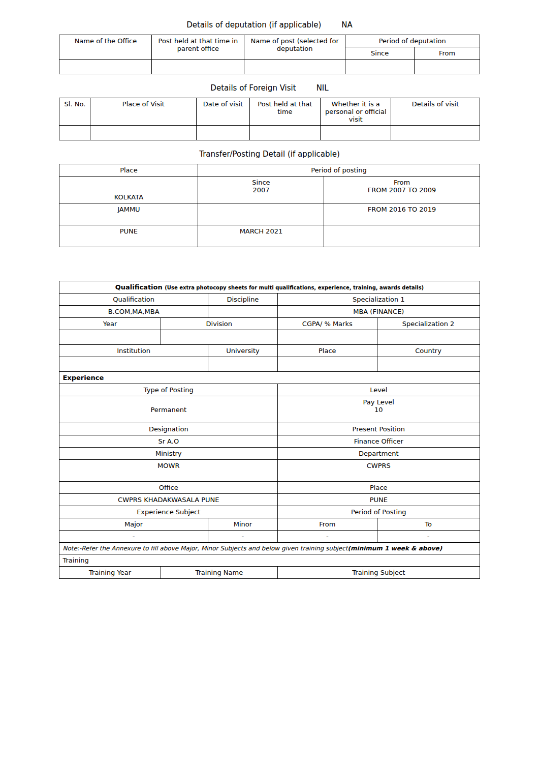Details of deputation (if applicable)NA
| Name of the Office | Post held at that time in parent office | Name of post (selected for deputation | Period of deputation |
| Since | From |
Details of Foreign VisitNIL
| Sl. No. | Place of Visit | Date of visit | Post held at that time | Whether it is a personal or official visit | Details of visit |
Transfer/Posting Detail (if applicable)
| Place | Period of posting |
| KOLKATA | Since 2007 | From FROM 2007 TO 2009 |
| JAMMU | | FROM 2016 TO 2019 |
| PUNE | MARCH 2021 | |
| Qualification (Use extra photocopy sheets for multi qualifications, experience, training, awards details) |
| Qualification | Discipline | Specialization 1 |
| B.COM,MA,MBA | | MBA (FINANCE) |
| Year | Division | CGPA/ % Marks | Specialization 2 |
| Institution | University | Place | Country |
| Experience |
| Type of Posting | Level |
| Permanent | Pay Level 10 |
| Designation | Present Position |
| Sr A.O | Finance Officer |
| Ministry | Department |
| MOWR | CWPRS |
| Office | Place |
| CWPRS KHADAKWASALA PUNE | PUNE |
| Experience Subject | Period of Posting |
| Major | Minor | From | To |
| - | - | - | - |
| Note:-Refer the Annexure to fill above Major, Minor Subjects and below given training subject (minimum 1 week & above) |
| Training |
| Training Year | Training Name | Training Subject |